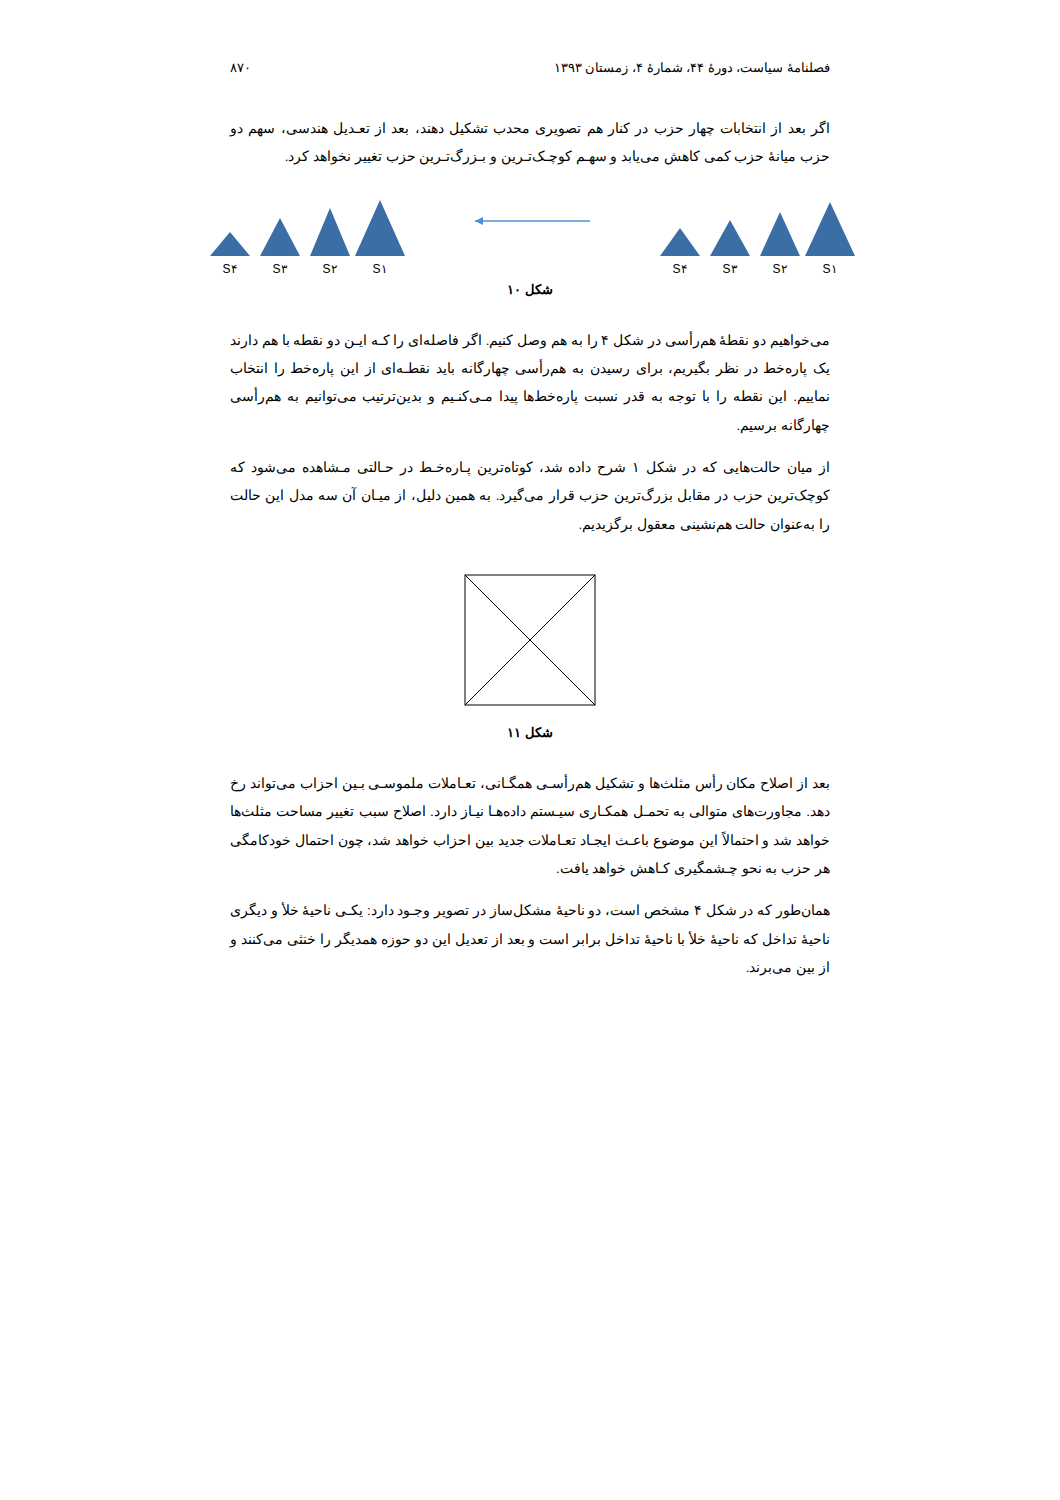فصلنامهٔ سیاست، دورهٔ ۴۴، شمارهٔ ۴، زمستان ۱۳۹۳
۸۷۰
اگر بعد از انتخابات چهار حزب در کنار هم تصویری محدب تشکیل دهند، بعد از تعـدیل هندسی، سهم دو حزب میانهٔ حزب کمی کاهش می‌یابد و سهـم کوچـک‌تـرین و بـزرگ‌تـرین حزب تغییر نخواهد کرد.
S۱ S۲ S۳ S۴
S۱ S۲ S۳ S۴
شکل ۱۰
می‌خواهیم دو نقطهٔ هم‌رأسی در شکل ۴ را به هم وصل کنیم. اگر فاصله‌ای را کـه ایـن دو نقطه با هم دارند یک پاره‌خط در نظر بگیریم، برای رسیدن به هم‌رأسی چهارگانه باید نقطـه‌ای از این پاره‌خط را انتخاب نماییم. این نقطه را با توجه به قدر نسبت پاره‌خط‌ها پیدا مـی‌کنـیم و بدین‌ترتیب می‌توانیم به هم‌رأسی چهارگانه برسیم.
از میان حالت‌هایی که در شکل ۱ شرح داده شد، کوتاه‌ترین پـاره‌خـط در حـالتی مـشاهده می‌شود که کوچک‌ترین حزب در مقابل بزرگ‌ترین حزب قرار می‌گیرد. به همین دلیل، از میـان آن سه مدل این حالت را به‌عنوان حالت هم‌نشینی معقول برگزیدیم.
شکل ۱۱
بعد از اصلاح مکان رأس مثلث‌ها و تشکیل هم‌رأسـی همگـانی، تعـاملات ملموسـی بـین احزاب می‌تواند رخ دهد. مجاورت‌های متوالی به تحمـل همکـاری سیـستم داده‌هـا نیـاز دارد. اصلاح سبب تغییر مساحت مثلث‌ها خواهد شد و احتمالاً این موضوع باعـث ایجـاد تعـاملات جدید بین احزاب خواهد شد، چون احتمال خودکامگی هر حزب به نحو چـشمگیری کـاهش خواهد یافت.
همان‌طور که در شکل ۴ مشخص است، دو ناحیهٔ مشکل‌ساز در تصویر وجـود دارد: یکـی ناحیهٔ خلأ و دیگری ناحیهٔ تداخل که ناحیهٔ خلأ با ناحیهٔ تداخل برابر است و بعد از تعدیل این دو حوزه همدیگر را خنثی می‌کنند و از بین می‌برند.